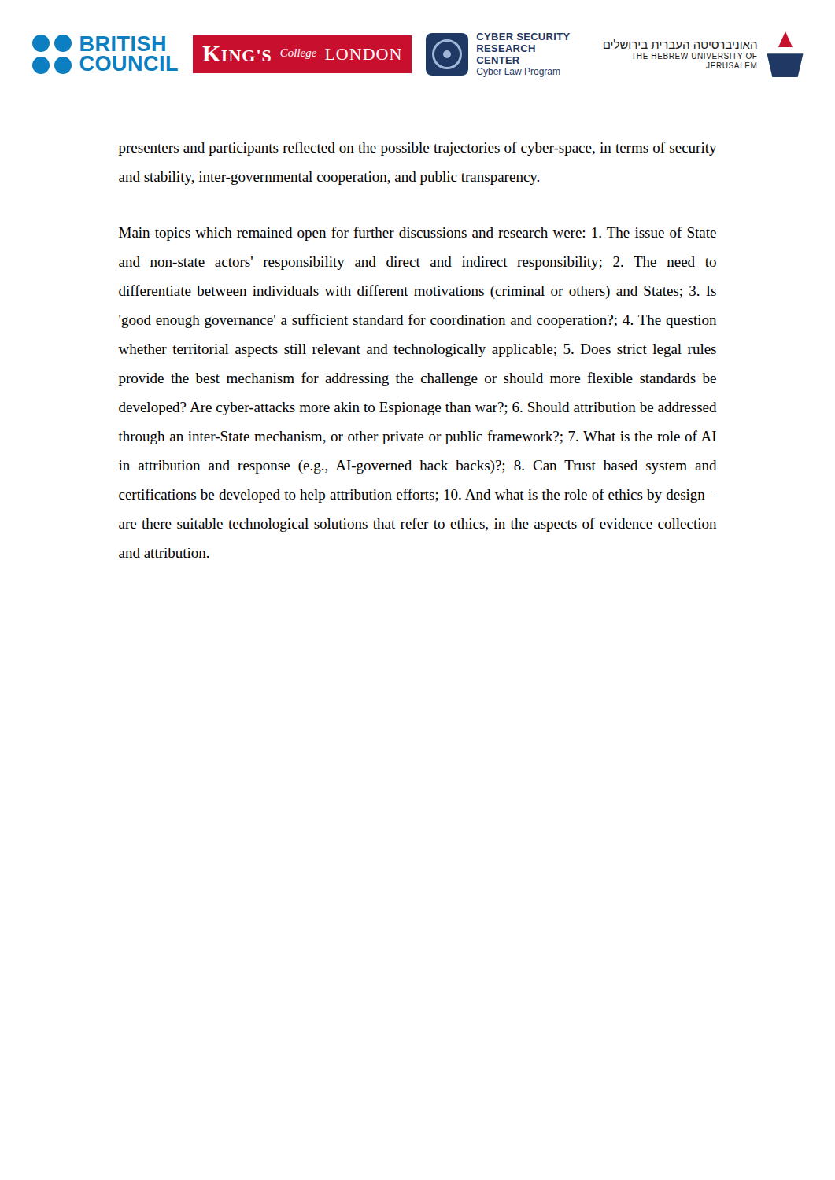BRITISH
COUNCIL
KING'S
College
LONDON
CYBER SECURITY
RESEARCH CENTER
Cyber Law Program
האוניברסיטה העברית בירושלים
THE HEBREW UNIVERSITY OF JERUSALEM
presenters and participants reflected on the possible trajectories of cyber-space, in terms of security and stability, inter-governmental cooperation, and public transparency.
Main topics which remained open for further discussions and research were: 1. The issue of State and non-state actors' responsibility and direct and indirect responsibility; 2. The need to differentiate between individuals with different motivations (criminal or others) and States; 3. Is 'good enough governance' a sufficient standard for coordination and cooperation?; 4. The question whether territorial aspects still relevant and technologically applicable; 5. Does strict legal rules provide the best mechanism for addressing the challenge or should more flexible standards be developed? Are cyber-attacks more akin to Espionage than war?; 6. Should attribution be addressed through an inter-State mechanism, or other private or public framework?; 7. What is the role of AI in attribution and response (e.g., AI-governed hack backs)?; 8. Can Trust based system and certifications be developed to help attribution efforts; 10. And what is the role of ethics by design – are there suitable technological solutions that refer to ethics, in the aspects of evidence collection and attribution.